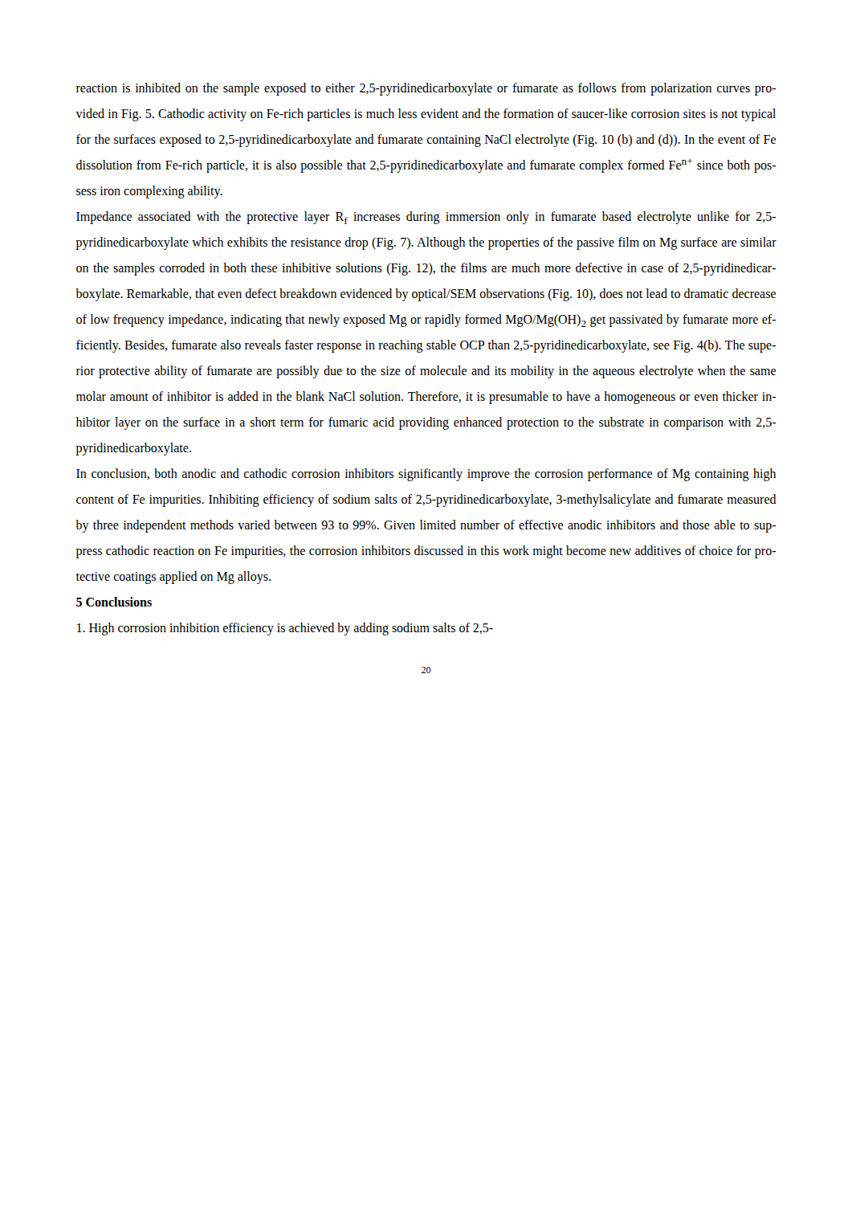reaction is inhibited on the sample exposed to either 2,5-pyridinedicarboxylate or fumarate as follows from polarization curves provided in Fig. 5. Cathodic activity on Fe-rich particles is much less evident and the formation of saucer-like corrosion sites is not typical for the surfaces exposed to 2,5-pyridinedicarboxylate and fumarate containing NaCl electrolyte (Fig. 10 (b) and (d)). In the event of Fe dissolution from Fe-rich particle, it is also possible that 2,5-pyridinedicarboxylate and fumarate complex formed Fen+ since both possess iron complexing ability.
Impedance associated with the protective layer Rf increases during immersion only in fumarate based electrolyte unlike for 2,5-pyridinedicarboxylate which exhibits the resistance drop (Fig. 7). Although the properties of the passive film on Mg surface are similar on the samples corroded in both these inhibitive solutions (Fig. 12), the films are much more defective in case of 2,5-pyridinedicarboxylate. Remarkable, that even defect breakdown evidenced by optical/SEM observations (Fig. 10), does not lead to dramatic decrease of low frequency impedance, indicating that newly exposed Mg or rapidly formed MgO/Mg(OH)2 get passivated by fumarate more efficiently. Besides, fumarate also reveals faster response in reaching stable OCP than 2,5-pyridinedicarboxylate, see Fig. 4(b). The superior protective ability of fumarate are possibly due to the size of molecule and its mobility in the aqueous electrolyte when the same molar amount of inhibitor is added in the blank NaCl solution. Therefore, it is presumable to have a homogeneous or even thicker inhibitor layer on the surface in a short term for fumaric acid providing enhanced protection to the substrate in comparison with 2,5-pyridinedicarboxylate.
In conclusion, both anodic and cathodic corrosion inhibitors significantly improve the corrosion performance of Mg containing high content of Fe impurities. Inhibiting efficiency of sodium salts of 2,5-pyridinedicarboxylate, 3-methylsalicylate and fumarate measured by three independent methods varied between 93 to 99%. Given limited number of effective anodic inhibitors and those able to suppress cathodic reaction on Fe impurities, the corrosion inhibitors discussed in this work might become new additives of choice for protective coatings applied on Mg alloys.
5 Conclusions
1. High corrosion inhibition efficiency is achieved by adding sodium salts of 2,5-
20